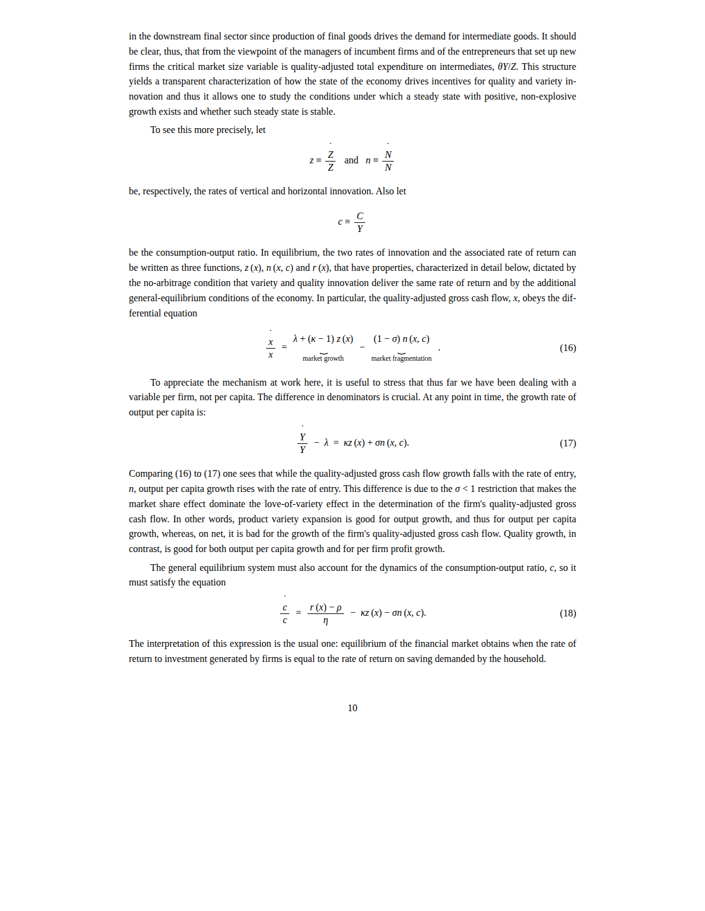in the downstream final sector since production of final goods drives the demand for intermediate goods. It should be clear, thus, that from the viewpoint of the managers of incumbent firms and of the entrepreneurs that set up new firms the critical market size variable is quality-adjusted total expenditure on intermediates, θY/Z. This structure yields a transparent characterization of how the state of the economy drives incentives for quality and variety innovation and thus it allows one to study the conditions under which a steady state with positive, non-explosive growth exists and whether such steady state is stable.
To see this more precisely, let
z ≡ ZZ and n ≡ NN
be, respectively, the rates of vertical and horizontal innovation. Also let
c ≡ CY
be the consumption-output ratio. In equilibrium, the two rates of innovation and the associated rate of return can be written as three functions, z (x), n (x, c) and r (x), that have properties, characterized in detail below, dictated by the no-arbitrage condition that variety and quality innovation deliver the same rate of return and by the additional general-equilibrium conditions of the economy. In particular, the quality-adjusted gross cash flow, x, obeys the differential equation
xx = λ + (κ − 1) z (x) ⏟ market growth − (1 − σ) n (x, c) ⏟ market fragmentation . (16)
To appreciate the mechanism at work here, it is useful to stress that thus far we have been dealing with a variable per firm, not per capita. The difference in denominators is crucial. At any point in time, the growth rate of output per capita is:
YY − λ = κz (x) + σn (x, c). (17)
Comparing (16) to (17) one sees that while the quality-adjusted gross cash flow growth falls with the rate of entry, n, output per capita growth rises with the rate of entry. This difference is due to the σ < 1 restriction that makes the market share effect dominate the love-of-variety effect in the determination of the firm's quality-adjusted gross cash flow. In other words, product variety expansion is good for output growth, and thus for output per capita growth, whereas, on net, it is bad for the growth of the firm's quality-adjusted gross cash flow. Quality growth, in contrast, is good for both output per capita growth and for per firm profit growth.
The general equilibrium system must also account for the dynamics of the consumption-output ratio, c, so it must satisfy the equation
cc = r (x) − ρ η − κz (x) − σn (x, c). (18)
The interpretation of this expression is the usual one: equilibrium of the financial market obtains when the rate of return to investment generated by firms is equal to the rate of return on saving demanded by the household.
10